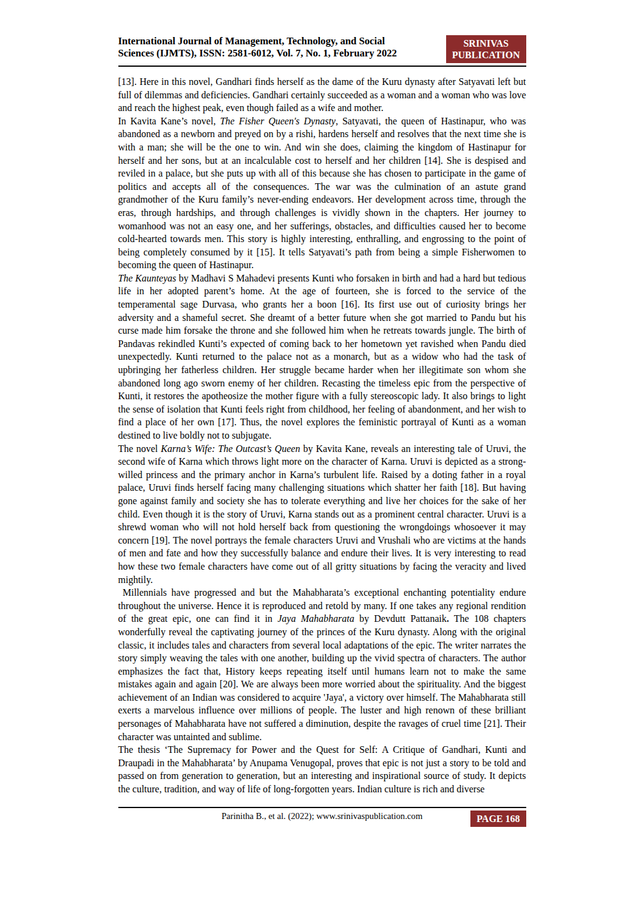International Journal of Management, Technology, and Social
Sciences (IJMTS), ISSN: 2581-6012, Vol. 7, No. 1, February 2022
SRINIVAS
PUBLICATION
[13]. Here in this novel, Gandhari finds herself as the dame of the Kuru dynasty after Satyavati left but full of dilemmas and deficiencies. Gandhari certainly succeeded as a woman and a woman who was love and reach the highest peak, even though failed as a wife and mother.
In Kavita Kane’s novel, The Fisher Queen's Dynasty, Satyavati, the queen of Hastinapur, who was abandoned as a newborn and preyed on by a rishi, hardens herself and resolves that the next time she is with a man; she will be the one to win. And win she does, claiming the kingdom of Hastinapur for herself and her sons, but at an incalculable cost to herself and her children [14]. She is despised and reviled in a palace, but she puts up with all of this because she has chosen to participate in the game of politics and accepts all of the consequences. The war was the culmination of an astute grand grandmother of the Kuru family’s never-ending endeavors. Her development across time, through the eras, through hardships, and through challenges is vividly shown in the chapters. Her journey to womanhood was not an easy one, and her sufferings, obstacles, and difficulties caused her to become cold-hearted towards men. This story is highly interesting, enthralling, and engrossing to the point of being completely consumed by it [15]. It tells Satyavati’s path from being a simple Fisherwomen to becoming the queen of Hastinapur.
The Kaunteyas by Madhavi S Mahadevi presents Kunti who forsaken in birth and had a hard but tedious life in her adopted parent’s home. At the age of fourteen, she is forced to the service of the temperamental sage Durvasa, who grants her a boon [16]. Its first use out of curiosity brings her adversity and a shameful secret. She dreamt of a better future when she got married to Pandu but his curse made him forsake the throne and she followed him when he retreats towards jungle. The birth of Pandavas rekindled Kunti’s expected of coming back to her hometown yet ravished when Pandu died unexpectedly. Kunti returned to the palace not as a monarch, but as a widow who had the task of upbringing her fatherless children. Her struggle became harder when her illegitimate son whom she abandoned long ago sworn enemy of her children. Recasting the timeless epic from the perspective of Kunti, it restores the apotheosize the mother figure with a fully stereoscopic lady. It also brings to light the sense of isolation that Kunti feels right from childhood, her feeling of abandonment, and her wish to find a place of her own [17]. Thus, the novel explores the feministic portrayal of Kunti as a woman destined to live boldly not to subjugate.
The novel Karna’s Wife: The Outcast’s Queen by Kavita Kane, reveals an interesting tale of Uruvi, the second wife of Karna which throws light more on the character of Karna. Uruvi is depicted as a strong-willed princess and the primary anchor in Karna’s turbulent life. Raised by a doting father in a royal palace, Uruvi finds herself facing many challenging situations which shatter her faith [18]. But having gone against family and society she has to tolerate everything and live her choices for the sake of her child. Even though it is the story of Uruvi, Karna stands out as a prominent central character. Uruvi is a shrewd woman who will not hold herself back from questioning the wrongdoings whosoever it may concern [19]. The novel portrays the female characters Uruvi and Vrushali who are victims at the hands of men and fate and how they successfully balance and endure their lives. It is very interesting to read how these two female characters have come out of all gritty situations by facing the veracity and lived mightily.
Millennials have progressed and but the Mahabharata’s exceptional enchanting potentiality endure throughout the universe. Hence it is reproduced and retold by many. If one takes any regional rendition of the great epic, one can find it in Jaya Mahabharata by Devdutt Pattanaik. The 108 chapters wonderfully reveal the captivating journey of the princes of the Kuru dynasty. Along with the original classic, it includes tales and characters from several local adaptations of the epic. The writer narrates the story simply weaving the tales with one another, building up the vivid spectra of characters. The author emphasizes the fact that, History keeps repeating itself until humans learn not to make the same mistakes again and again [20]. We are always been more worried about the spirituality. And the biggest achievement of an Indian was considered to acquire 'Jaya', a victory over himself. The Mahabharata still exerts a marvelous influence over millions of people. The luster and high renown of these brilliant personages of Mahabharata have not suffered a diminution, despite the ravages of cruel time [21]. Their character was untainted and sublime.
The thesis ‘The Supremacy for Power and the Quest for Self: A Critique of Gandhari, Kunti and Draupadi in the Mahabharata’ by Anupama Venugopal, proves that epic is not just a story to be told and passed on from generation to generation, but an interesting and inspirational source of study. It depicts the culture, tradition, and way of life of long-forgotten years. Indian culture is rich and diverse
Parinitha B., et al. (2022); www.srinivaspublication.com
PAGE 168